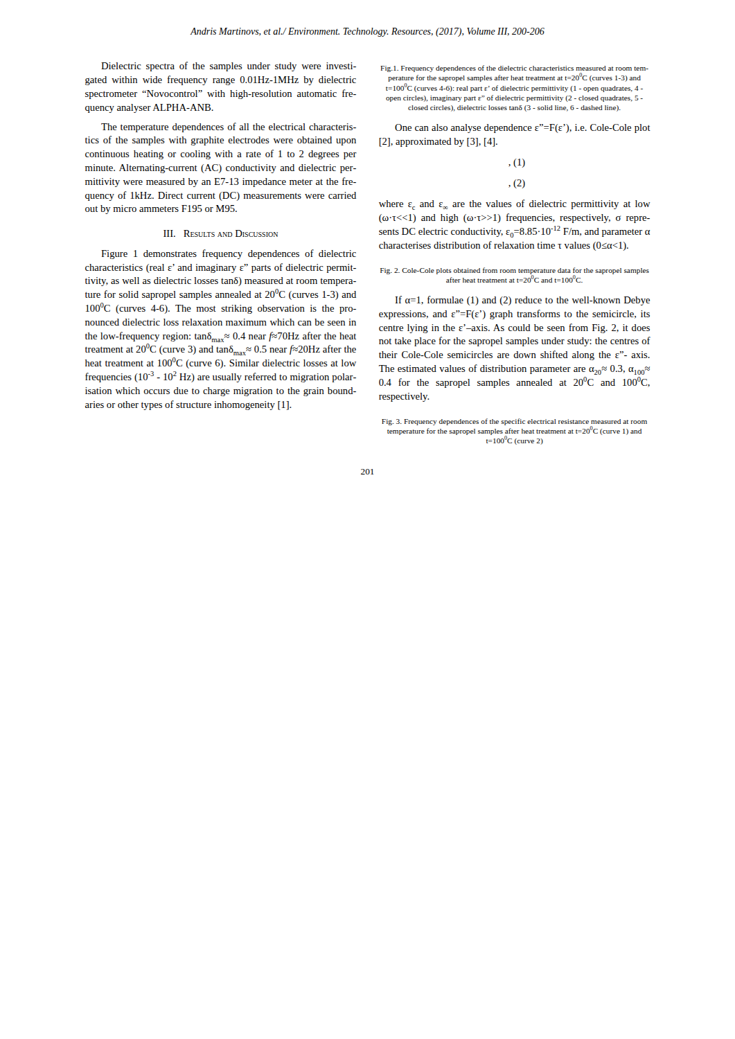Andris Martinovs, et al./ Environment. Technology. Resources, (2017), Volume III, 200-206
Dielectric spectra of the samples under study were investigated within wide frequency range 0.01Hz-1MHz by dielectric spectrometer “Novocontrol” with high-resolution automatic frequency analyser ALPHA-ANB.
The temperature dependences of all the electrical characteristics of the samples with graphite electrodes were obtained upon continuous heating or cooling with a rate of 1 to 2 degrees per minute. Alternating-current (AC) conductivity and dielectric permittivity were measured by an E7-13 impedance meter at the frequency of 1kHz. Direct current (DC) measurements were carried out by micro ammeters F195 or M95.
III. Results and Discussion
Figure 1 demonstrates frequency dependences of dielectric characteristics (real ε’ and imaginary ε” parts of dielectric permittivity, as well as dielectric losses tanδ) measured at room temperature for solid sapropel samples annealed at 200C (curves 1-3) and 1000C (curves 4-6). The most striking observation is the pronounced dielectric loss relaxation maximum which can be seen in the low-frequency region: tanδmax≈ 0.4 near f≈70Hz after the heat treatment at 200C (curve 3) and tanδmax≈ 0.5 near f≈20Hz after the heat treatment at 1000C (curve 6). Similar dielectric losses at low frequencies (10-3 - 102 Hz) are usually referred to migration polarisation which occurs due to charge migration to the grain boundaries or other types of structure inhomogeneity [1].
Fig.1. Frequency dependences of the dielectric characteristics measured at room temperature for the sapropel samples after heat treatment at t=200C (curves 1-3) and t=1000C (curves 4-6): real part ε’ of dielectric permittivity (1 - open quadrates, 4 - open circles), imaginary part ε” of dielectric permittivity (2 - closed quadrates, 5 - closed circles), dielectric losses tanδ (3 - solid line, 6 - dashed line).
One can also analyse dependence ε”=F(ε’), i.e. Cole-Cole plot [2], approximated by [3], [4].
, (1)
, (2)
where εc and ε∞ are the values of dielectric permittivity at low (ω·τ<<1) and high (ω·τ>>1) frequencies, respectively, σ represents DC electric conductivity, ε0=8.85·10-12 F/m, and parameter α characterises distribution of relaxation time τ values (0≤α<1).
Fig. 2. Cole-Cole plots obtained from room temperature data for the sapropel samples after heat treatment at t=200C and t=1000C.
If α=1, formulae (1) and (2) reduce to the well-known Debye expressions, and ε”=F(ε’) graph transforms to the semicircle, its centre lying in the ε’–axis. As could be seen from Fig. 2, it does not take place for the sapropel samples under study: the centres of their Cole-Cole semicircles are down shifted along the ε”- axis. The estimated values of distribution parameter are α20≈ 0.3, α100≈ 0.4 for the sapropel samples annealed at 200C and 1000C, respectively.
Fig. 3. Frequency dependences of the specific electrical resistance measured at room temperature for the sapropel samples after heat treatment at t=200C (curve 1) and t=1000C (curve 2)
201